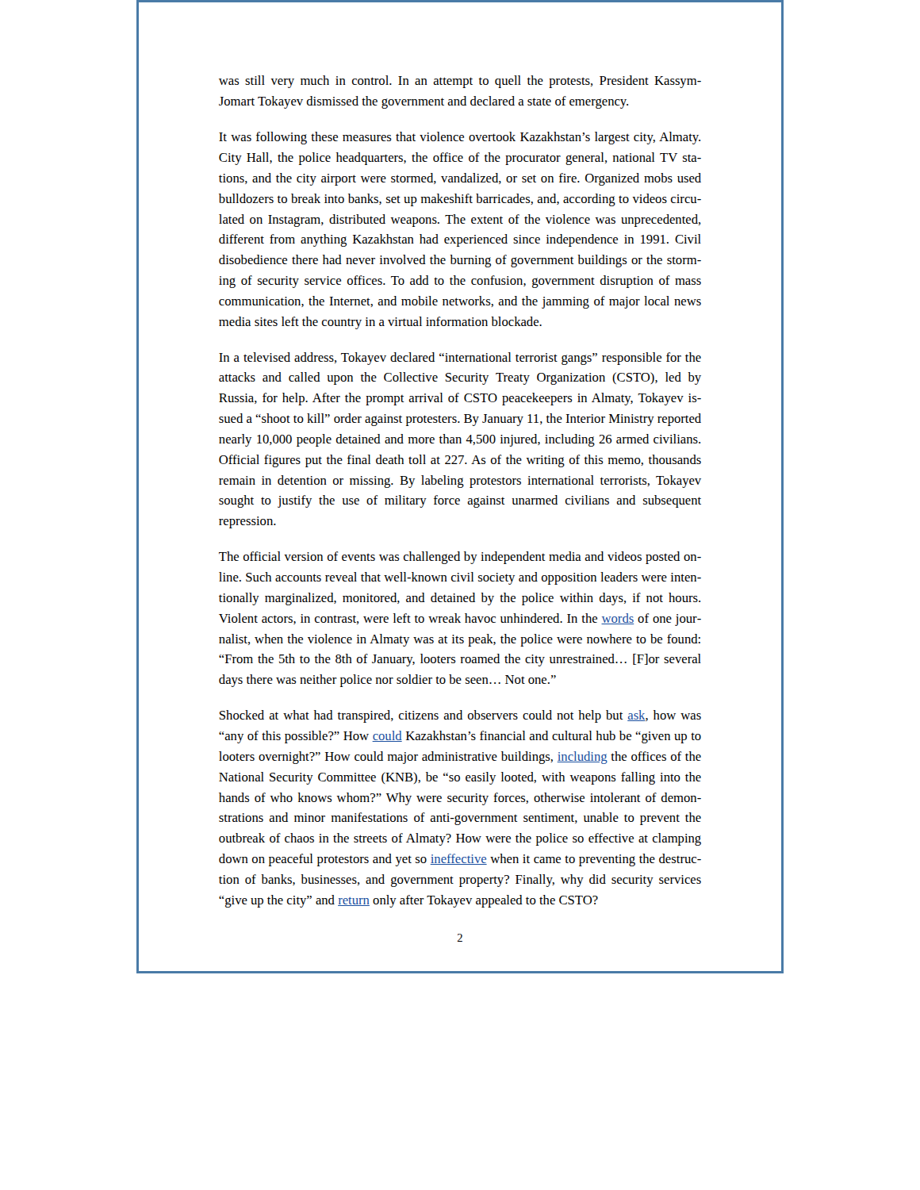was still very much in control. In an attempt to quell the protests, President Kassym-Jomart Tokayev dismissed the government and declared a state of emergency.
It was following these measures that violence overtook Kazakhstan’s largest city, Almaty. City Hall, the police headquarters, the office of the procurator general, national TV stations, and the city airport were stormed, vandalized, or set on fire. Organized mobs used bulldozers to break into banks, set up makeshift barricades, and, according to videos circulated on Instagram, distributed weapons. The extent of the violence was unprecedented, different from anything Kazakhstan had experienced since independence in 1991. Civil disobedience there had never involved the burning of government buildings or the storming of security service offices. To add to the confusion, government disruption of mass communication, the Internet, and mobile networks, and the jamming of major local news media sites left the country in a virtual information blockade.
In a televised address, Tokayev declared “international terrorist gangs” responsible for the attacks and called upon the Collective Security Treaty Organization (CSTO), led by Russia, for help. After the prompt arrival of CSTO peacekeepers in Almaty, Tokayev issued a “shoot to kill” order against protesters. By January 11, the Interior Ministry reported nearly 10,000 people detained and more than 4,500 injured, including 26 armed civilians. Official figures put the final death toll at 227. As of the writing of this memo, thousands remain in detention or missing. By labeling protestors international terrorists, Tokayev sought to justify the use of military force against unarmed civilians and subsequent repression.
The official version of events was challenged by independent media and videos posted online. Such accounts reveal that well-known civil society and opposition leaders were intentionally marginalized, monitored, and detained by the police within days, if not hours. Violent actors, in contrast, were left to wreak havoc unhindered. In the words of one journalist, when the violence in Almaty was at its peak, the police were nowhere to be found: “From the 5th to the 8th of January, looters roamed the city unrestrained… [F]or several days there was neither police nor soldier to be seen… Not one.”
Shocked at what had transpired, citizens and observers could not help but ask, how was “any of this possible?” How could Kazakhstan’s financial and cultural hub be “given up to looters overnight?” How could major administrative buildings, including the offices of the National Security Committee (KNB), be “so easily looted, with weapons falling into the hands of who knows whom?” Why were security forces, otherwise intolerant of demonstrations and minor manifestations of anti-government sentiment, unable to prevent the outbreak of chaos in the streets of Almaty? How were the police so effective at clamping down on peaceful protestors and yet so ineffective when it came to preventing the destruction of banks, businesses, and government property? Finally, why did security services “give up the city” and return only after Tokayev appealed to the CSTO?
2